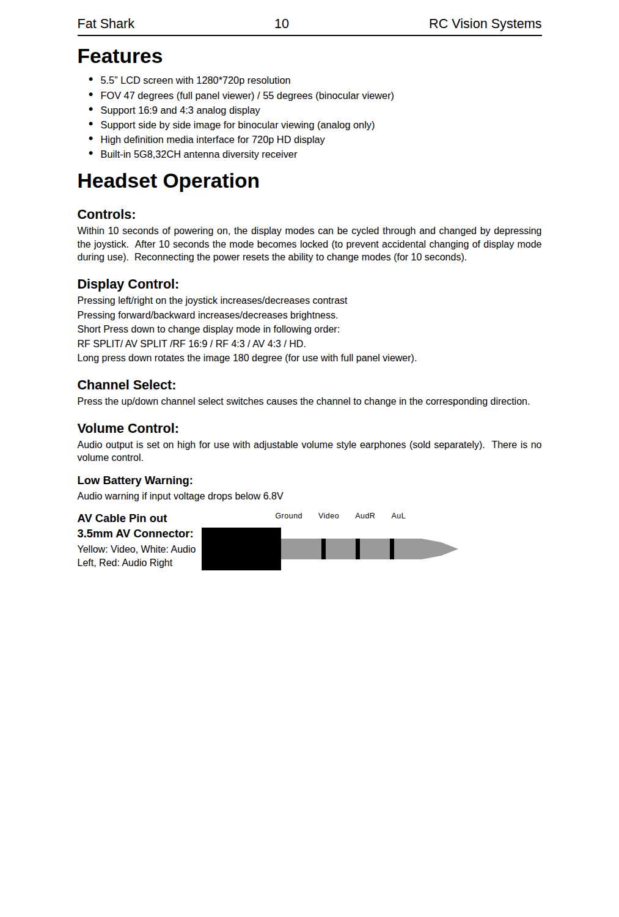Fat Shark 10 RC Vision Systems
Features
5.5” LCD screen with 1280*720p resolution
FOV 47 degrees (full panel viewer) / 55 degrees (binocular viewer)
Support 16:9 and 4:3 analog display
Support side by side image for binocular viewing (analog only)
High definition media interface for 720p HD display
Built-in 5G8,32CH antenna diversity receiver
Headset Operation
Controls:
Within 10 seconds of powering on, the display modes can be cycled through and changed by depressing the joystick. After 10 seconds the mode becomes locked (to prevent accidental changing of display mode during use). Reconnecting the power resets the ability to change modes (for 10 seconds).
Display Control:
Pressing left/right on the joystick increases/decreases contrast
Pressing forward/backward increases/decreases brightness.
Short Press down to change display mode in following order:
RF SPLIT/ AV SPLIT /RF 16:9 / RF 4:3 / AV 4:3 / HD.
Long press down rotates the image 180 degree (for use with full panel viewer).
Channel Select:
Press the up/down channel select switches causes the channel to change in the corresponding direction.
Volume Control:
Audio output is set on high for use with adjustable volume style earphones (sold separately). There is no volume control.
Low Battery Warning:
Audio warning if input voltage drops below 6.8V
AV Cable Pin out
3.5mm AV Connector:
Yellow: Video, White: Audio
Left, Red: Audio Right
Ground Video AudR AuL